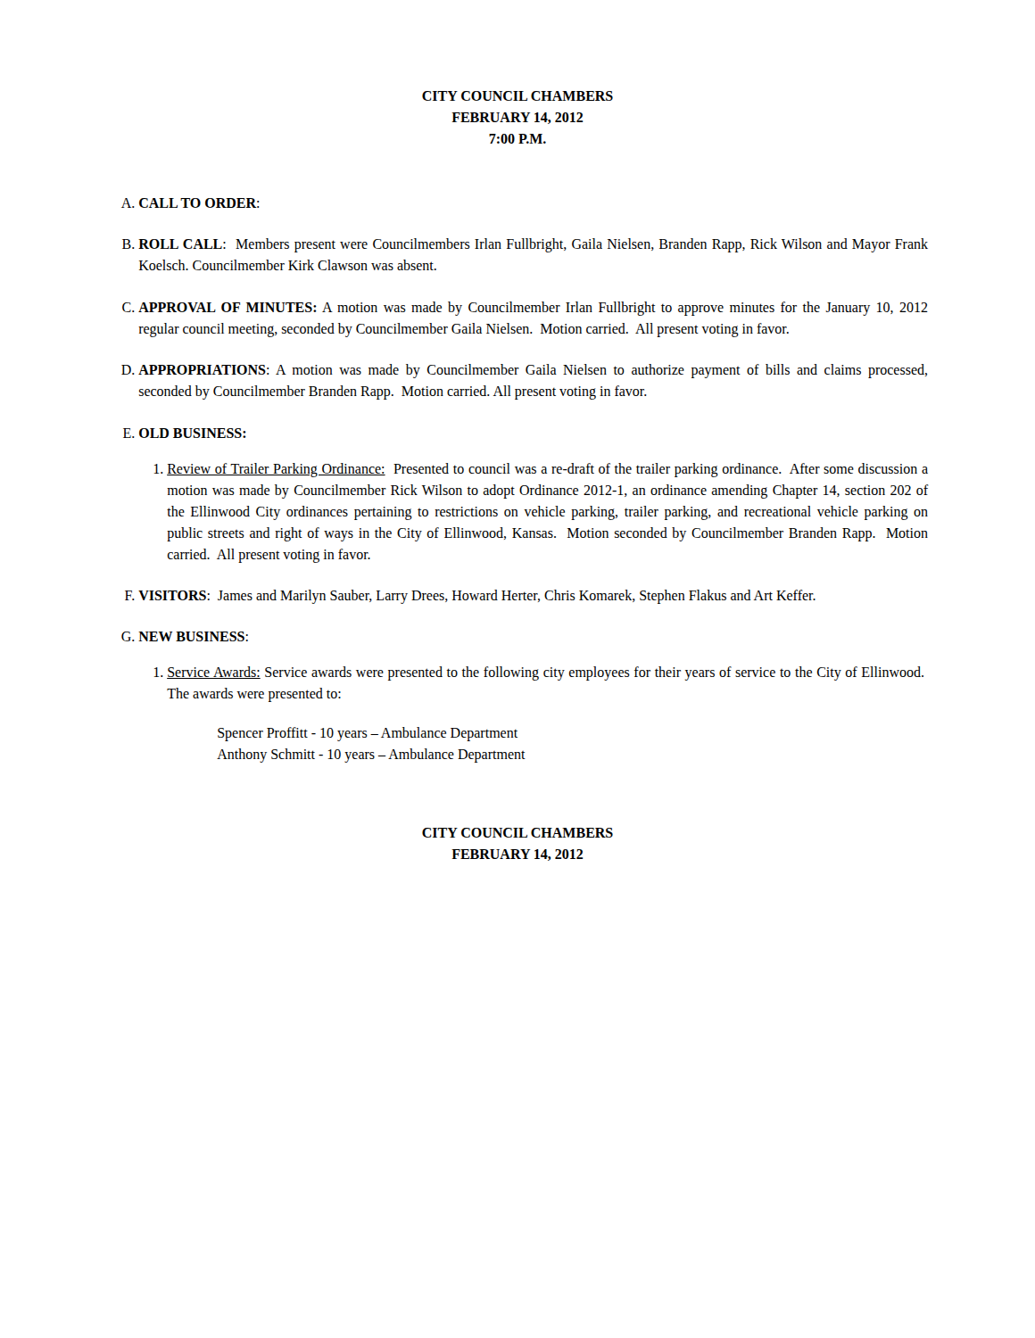CITY COUNCIL CHAMBERS
FEBRUARY 14, 2012
7:00 P.M.
CALL TO ORDER:
ROLL CALL: Members present were Councilmembers Irlan Fullbright, Gaila Nielsen, Branden Rapp, Rick Wilson and Mayor Frank Koelsch. Councilmember Kirk Clawson was absent.
APPROVAL OF MINUTES: A motion was made by Councilmember Irlan Fullbright to approve minutes for the January 10, 2012 regular council meeting, seconded by Councilmember Gaila Nielsen. Motion carried. All present voting in favor.
APPROPRIATIONS: A motion was made by Councilmember Gaila Nielsen to authorize payment of bills and claims processed, seconded by Councilmember Branden Rapp. Motion carried. All present voting in favor.
OLD BUSINESS:
Review of Trailer Parking Ordinance: Presented to council was a re-draft of the trailer parking ordinance. After some discussion a motion was made by Councilmember Rick Wilson to adopt Ordinance 2012-1, an ordinance amending Chapter 14, section 202 of the Ellinwood City ordinances pertaining to restrictions on vehicle parking, trailer parking, and recreational vehicle parking on public streets and right of ways in the City of Ellinwood, Kansas. Motion seconded by Councilmember Branden Rapp. Motion carried. All present voting in favor.
VISITORS: James and Marilyn Sauber, Larry Drees, Howard Herter, Chris Komarek, Stephen Flakus and Art Keffer.
NEW BUSINESS:
Service Awards: Service awards were presented to the following city employees for their years of service to the City of Ellinwood. The awards were presented to:
Spencer Proffitt - 10 years – Ambulance Department
Anthony Schmitt - 10 years – Ambulance Department
CITY COUNCIL CHAMBERS
FEBRUARY 14, 2012